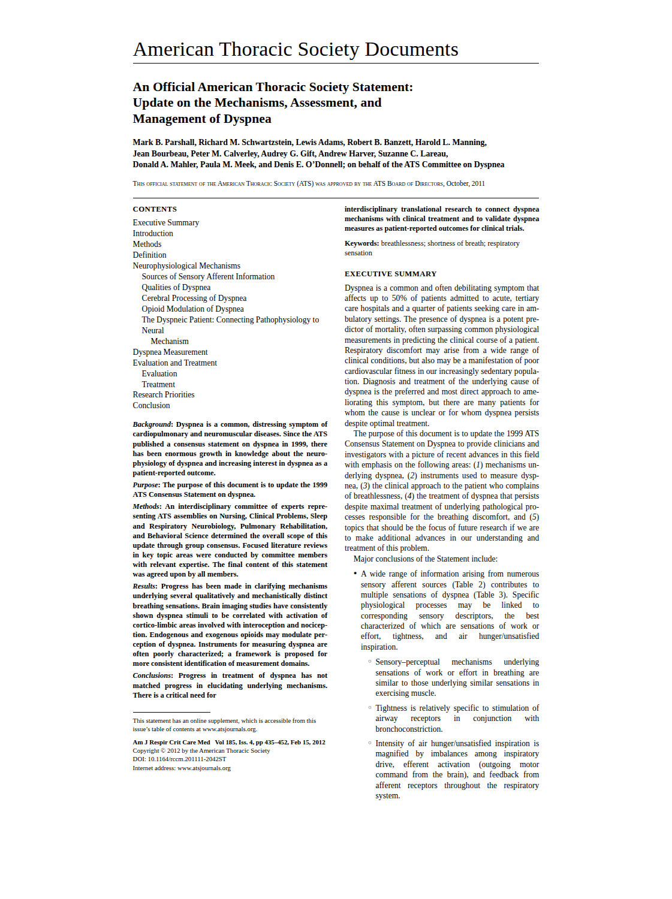American Thoracic Society Documents
An Official American Thoracic Society Statement:
Update on the Mechanisms, Assessment, and
Management of Dyspnea
Mark B. Parshall, Richard M. Schwartzstein, Lewis Adams, Robert B. Banzett, Harold L. Manning,
Jean Bourbeau, Peter M. Calverley, Audrey G. Gift, Andrew Harver, Suzanne C. Lareau,
Donald A. Mahler, Paula M. Meek, and Denis E. O’Donnell; on behalf of the ATS Committee on Dyspnea
This official statement of the American Thoracic Society (ATS) was approved by the ATS Board of Directors, October, 2011
Contents
Executive Summary
Introduction
Methods
Definition
Neurophysiological Mechanisms
Sources of Sensory Afferent Information
Qualities of Dyspnea
Cerebral Processing of Dyspnea
Opioid Modulation of Dyspnea
The Dyspneic Patient: Connecting Pathophysiology to Neural
Mechanism
Dyspnea Measurement
Evaluation and Treatment
Evaluation
Treatment
Research Priorities
Conclusion
Background: Dyspnea is a common, distressing symptom of cardiopulmonary and neuromuscular diseases. Since the ATS published a consensus statement on dyspnea in 1999, there has been enormous growth in knowledge about the neurophysiology of dyspnea and increasing interest in dyspnea as a patient-reported outcome.
Purpose: The purpose of this document is to update the 1999 ATS Consensus Statement on dyspnea.
Methods: An interdisciplinary committee of experts representing ATS assemblies on Nursing, Clinical Problems, Sleep and Respiratory Neurobiology, Pulmonary Rehabilitation, and Behavioral Science determined the overall scope of this update through group consensus. Focused literature reviews in key topic areas were conducted by committee members with relevant expertise. The final content of this statement was agreed upon by all members.
Results: Progress has been made in clarifying mechanisms underlying several qualitatively and mechanistically distinct breathing sensations. Brain imaging studies have consistently shown dyspnea stimuli to be correlated with activation of cortico-limbic areas involved with interoception and nociception. Endogenous and exogenous opioids may modulate perception of dyspnea. Instruments for measuring dyspnea are often poorly characterized; a framework is proposed for more consistent identification of measurement domains.
Conclusions: Progress in treatment of dyspnea has not matched progress in elucidating underlying mechanisms. There is a critical need for
This statement has an online supplement, which is accessible from this issue’s table of contents at www.atsjournals.org.
Am J Respir Crit Care Med Vol 185, Iss. 4, pp 435–452, Feb 15, 2012
Copyright © 2012 by the American Thoracic Society
DOI: 10.1164/rccm.201111-2042ST
Internet address: www.atsjournals.org
interdisciplinary translational research to connect dyspnea mechanisms with clinical treatment and to validate dyspnea measures as patient-reported outcomes for clinical trials.
Keywords: breathlessness; shortness of breath; respiratory sensation
Executive Summary
Dyspnea is a common and often debilitating symptom that affects up to 50% of patients admitted to acute, tertiary care hospitals and a quarter of patients seeking care in ambulatory settings. The presence of dyspnea is a potent predictor of mortality, often surpassing common physiological measurements in predicting the clinical course of a patient. Respiratory discomfort may arise from a wide range of clinical conditions, but also may be a manifestation of poor cardiovascular fitness in our increasingly sedentary population. Diagnosis and treatment of the underlying cause of dyspnea is the preferred and most direct approach to ameliorating this symptom, but there are many patients for whom the cause is unclear or for whom dyspnea persists despite optimal treatment.
The purpose of this document is to update the 1999 ATS Consensus Statement on Dyspnea to provide clinicians and investigators with a picture of recent advances in this field with emphasis on the following areas: (1) mechanisms underlying dyspnea, (2) instruments used to measure dyspnea, (3) the clinical approach to the patient who complains of breathlessness, (4) the treatment of dyspnea that persists despite maximal treatment of underlying pathological processes responsible for the breathing discomfort, and (5) topics that should be the focus of future research if we are to make additional advances in our understanding and treatment of this problem.
Major conclusions of the Statement include:
A wide range of information arising from numerous sensory afferent sources (Table 2) contributes to multiple sensations of dyspnea (Table 3). Specific physiological processes may be linked to corresponding sensory descriptors, the best characterized of which are sensations of work or effort, tightness, and air hunger/unsatisfied inspiration.
Sensory–perceptual mechanisms underlying sensations of work or effort in breathing are similar to those underlying similar sensations in exercising muscle.
Tightness is relatively specific to stimulation of airway receptors in conjunction with bronchoconstriction.
Intensity of air hunger/unsatisfied inspiration is magnified by imbalances among inspiratory drive, efferent activation (outgoing motor command from the brain), and feedback from afferent receptors throughout the respiratory system.